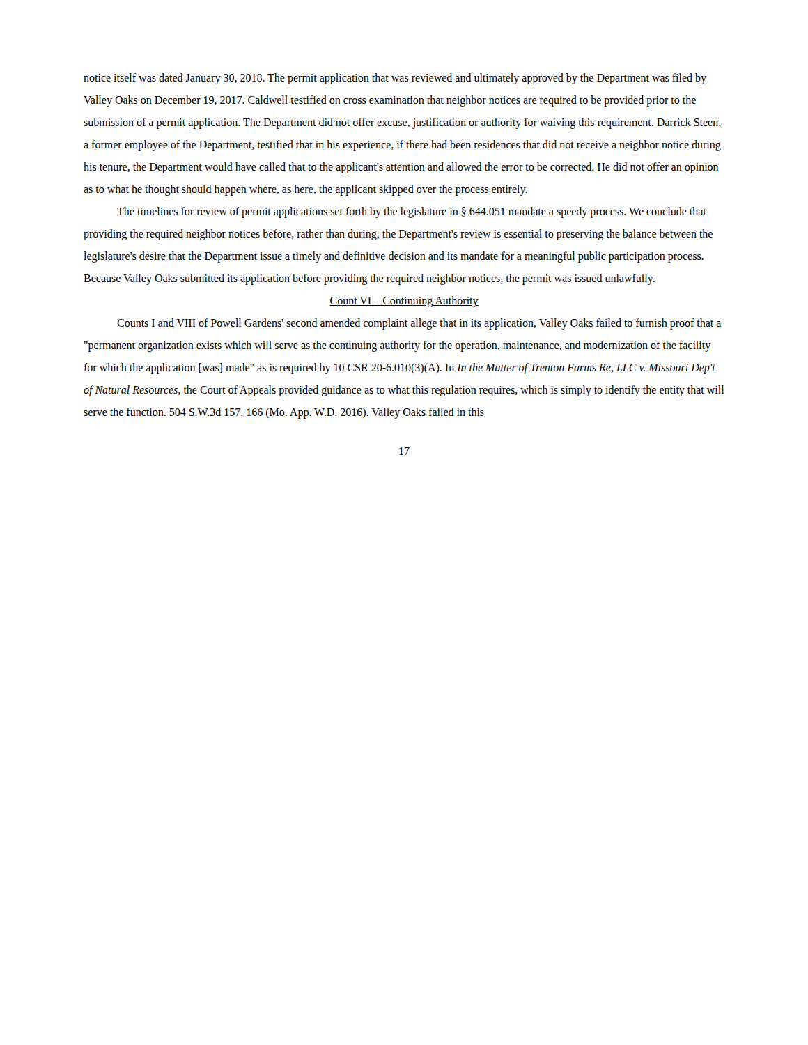notice itself was dated January 30, 2018. The permit application that was reviewed and ultimately approved by the Department was filed by Valley Oaks on December 19, 2017. Caldwell testified on cross examination that neighbor notices are required to be provided prior to the submission of a permit application. The Department did not offer excuse, justification or authority for waiving this requirement. Darrick Steen, a former employee of the Department, testified that in his experience, if there had been residences that did not receive a neighbor notice during his tenure, the Department would have called that to the applicant's attention and allowed the error to be corrected. He did not offer an opinion as to what he thought should happen where, as here, the applicant skipped over the process entirely.
The timelines for review of permit applications set forth by the legislature in § 644.051 mandate a speedy process. We conclude that providing the required neighbor notices before, rather than during, the Department's review is essential to preserving the balance between the legislature's desire that the Department issue a timely and definitive decision and its mandate for a meaningful public participation process. Because Valley Oaks submitted its application before providing the required neighbor notices, the permit was issued unlawfully.
Count VI – Continuing Authority
Counts I and VIII of Powell Gardens' second amended complaint allege that in its application, Valley Oaks failed to furnish proof that a "permanent organization exists which will serve as the continuing authority for the operation, maintenance, and modernization of the facility for which the application [was] made" as is required by 10 CSR 20-6.010(3)(A). In In the Matter of Trenton Farms Re, LLC v. Missouri Dep't of Natural Resources, the Court of Appeals provided guidance as to what this regulation requires, which is simply to identify the entity that will serve the function. 504 S.W.3d 157, 166 (Mo. App. W.D. 2016). Valley Oaks failed in this
17